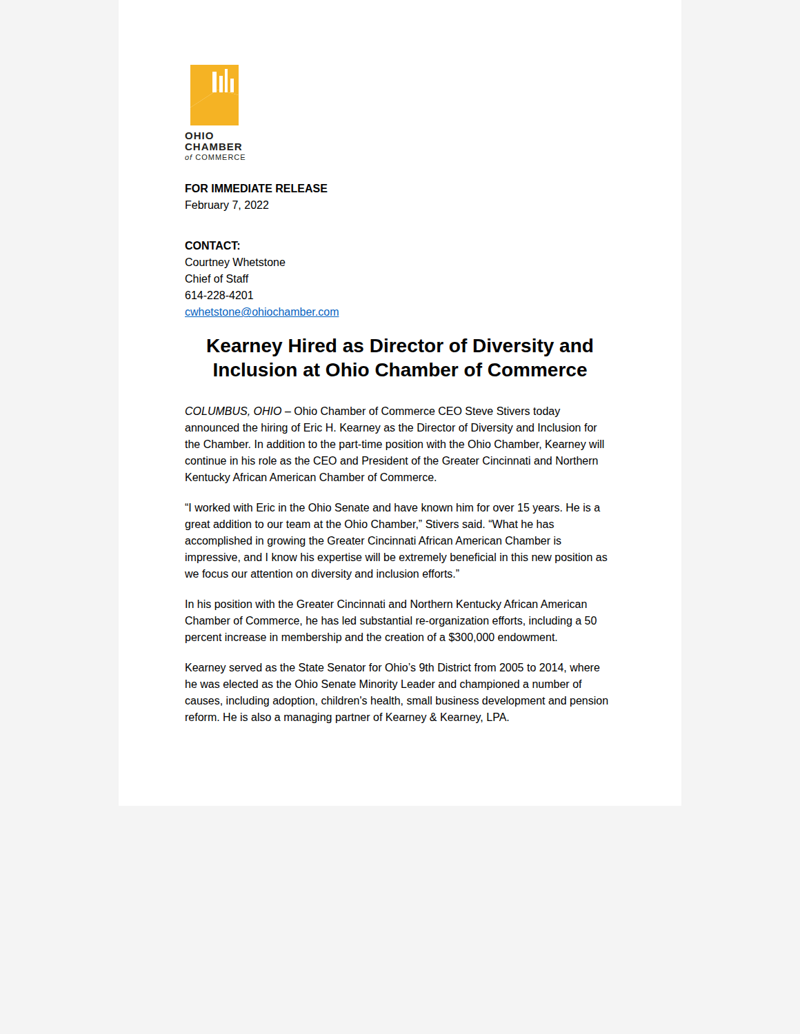Ohio Chamber of Commerce OHIO CHAMBER of COMMERCE
FOR IMMEDIATE RELEASE
February 7, 2022
CONTACT:
Courtney Whetstone
Chief of Staff
614-228-4201
cwhetstone@ohiochamber.com
Kearney Hired as Director of Diversity and Inclusion at Ohio Chamber of Commerce
COLUMBUS, OHIO – Ohio Chamber of Commerce CEO Steve Stivers today announced the hiring of Eric H. Kearney as the Director of Diversity and Inclusion for the Chamber. In addition to the part-time position with the Ohio Chamber, Kearney will continue in his role as the CEO and President of the Greater Cincinnati and Northern Kentucky African American Chamber of Commerce.
“I worked with Eric in the Ohio Senate and have known him for over 15 years. He is a great addition to our team at the Ohio Chamber,” Stivers said. “What he has accomplished in growing the Greater Cincinnati African American Chamber is impressive, and I know his expertise will be extremely beneficial in this new position as we focus our attention on diversity and inclusion efforts.”
In his position with the Greater Cincinnati and Northern Kentucky African American Chamber of Commerce, he has led substantial re-organization efforts, including a 50 percent increase in membership and the creation of a $300,000 endowment.
Kearney served as the State Senator for Ohio’s 9th District from 2005 to 2014, where he was elected as the Ohio Senate Minority Leader and championed a number of causes, including adoption, children's health, small business development and pension reform. He is also a managing partner of Kearney & Kearney, LPA.